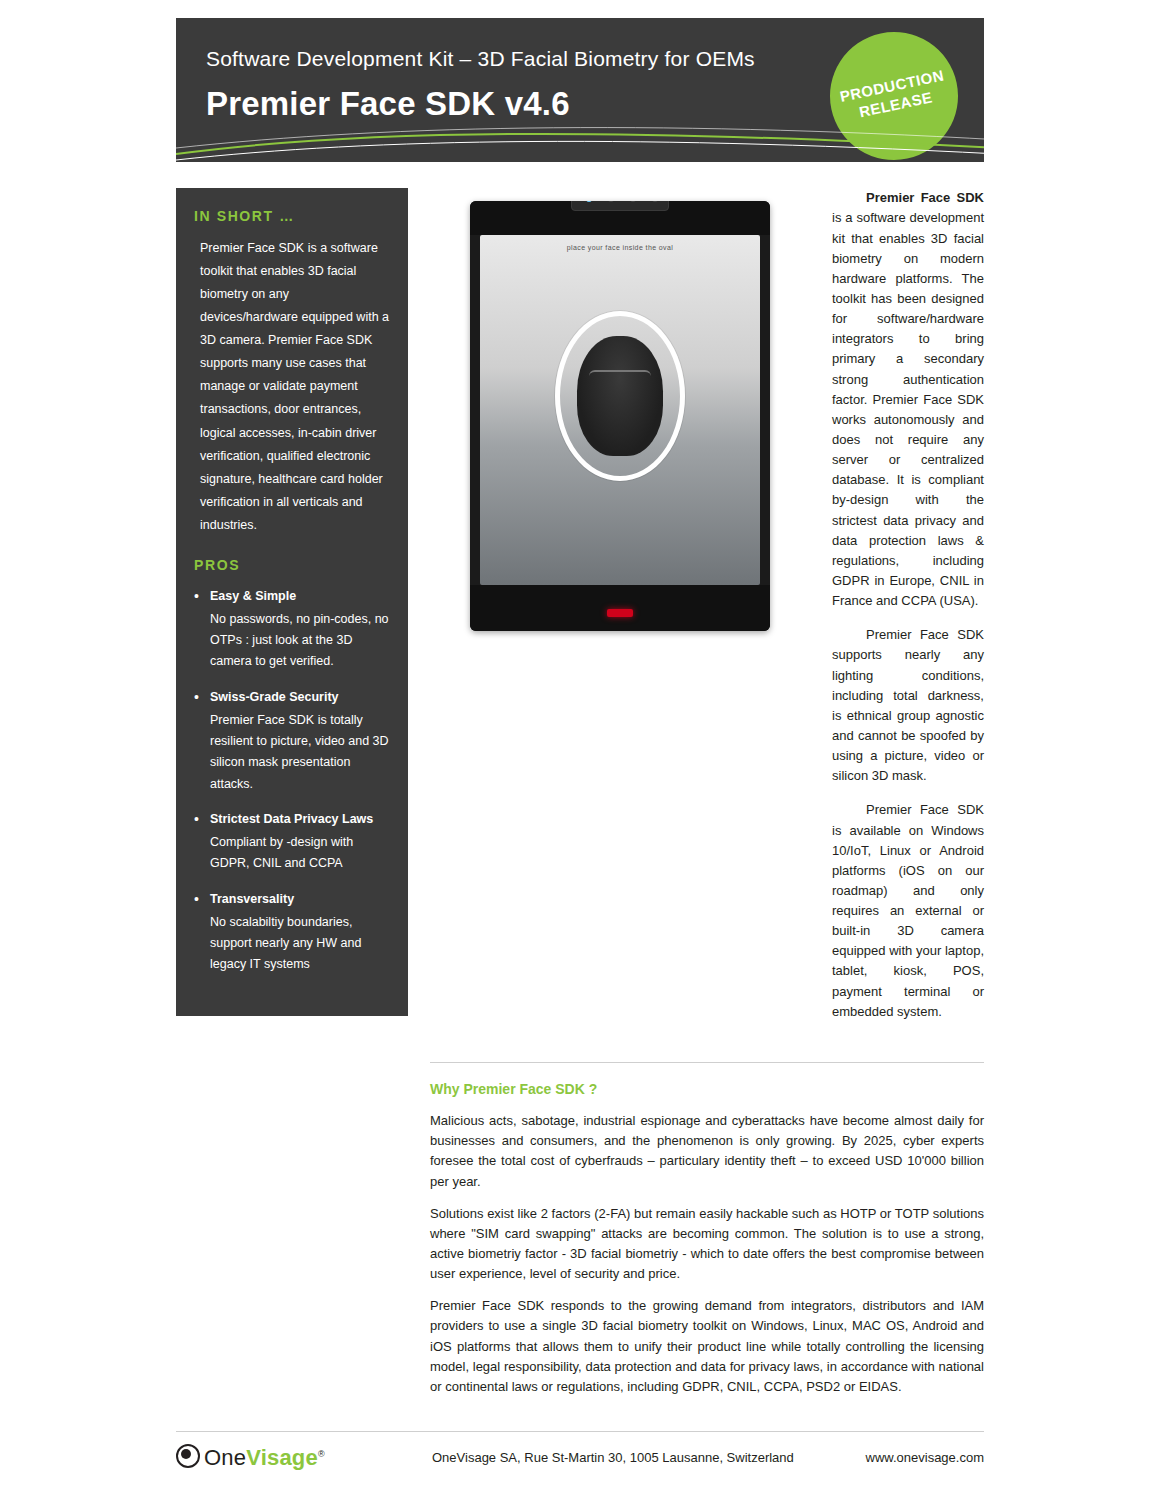Software Development Kit – 3D Facial Biometry for OEMs
Premier Face SDK v4.6
PRODUCTION
RELEASE
In short …
Premier Face SDK is a software toolkit that enables 3D facial biometry on any devices/hardware equipped with a 3D camera. Premier Face SDK supports many use cases that manage or validate payment transactions, door entrances, logical accesses, in-cabin driver verification, qualified electronic signature, healthcare card holder verification in all verticals and industries.
Pros
Easy & Simple No passwords, no pin-codes, no OTPs : just look at the 3D camera to get verified.
Swiss-Grade Security Premier Face SDK is totally resilient to picture, video and 3D silicon mask presentation attacks.
Strictest Data Privacy Laws Compliant by -design with GDPR, CNIL and CCPA
Transversality No scalabiltiy boundaries, support nearly any HW and legacy IT systems
place your face inside the oval
Premier Face SDK is a software development kit that enables 3D facial biometry on modern hardware platforms. The toolkit has been designed for software/hardware integrators to bring primary a secondary strong authentication factor. Premier Face SDK works autonomously and does not require any server or centralized database. It is compliant by-design with the strictest data privacy and data protection laws & regulations, including GDPR in Europe, CNIL in France and CCPA (USA).
Premier Face SDK supports nearly any lighting conditions, including total darkness, is ethnical group agnostic and cannot be spoofed by using a picture, video or silicon 3D mask.
Premier Face SDK is available on Windows 10/IoT, Linux or Android platforms (iOS on our roadmap) and only requires an external or built-in 3D camera equipped with your laptop, tablet, kiosk, POS, payment terminal or embedded system.
Why Premier Face SDK ?
Malicious acts, sabotage, industrial espionage and cyberattacks have become almost daily for businesses and consumers, and the phenomenon is only growing. By 2025, cyber experts foresee the total cost of cyberfrauds – particulary identity theft – to exceed USD 10'000 billion per year.
Solutions exist like 2 factors (2-FA) but remain easily hackable such as HOTP or TOTP solutions where "SIM card swapping" attacks are becoming common. The solution is to use a strong, active biometriy factor - 3D facial biometriy - which to date offers the best compromise between user experience, level of security and price.
Premier Face SDK responds to the growing demand from integrators, distributors and IAM providers to use a single 3D facial biometry toolkit on Windows, Linux, MAC OS, Android and iOS platforms that allows them to unify their product line while totally controlling the licensing model, legal responsibility, data protection and data for privacy laws, in accordance with national or continental laws or regulations, including GDPR, CNIL, CCPA, PSD2 or EIDAS.
OneVisage®
OneVisage SA, Rue St-Martin 30, 1005 Lausanne, Switzerland www.onevisage.com